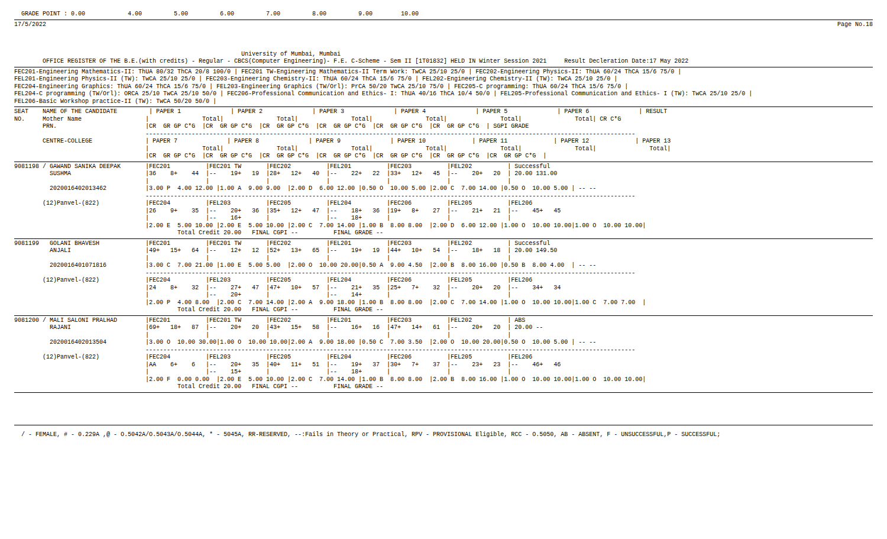GRADE POINT : 0.00            4.00         5.00         6.00         7.00         8.00         9.00        10.00
17/5/2022
Page No.18
                                                                University of Mumbai, Mumbai
        OFFICE REGISTER OF THE B.E.(with credits) - Regular - CBCS(Computer Engineering)- F.E. C-Scheme - Sem II [1T01832] HELD IN Winter Session 2021     Result Decleration Date:17 May 2022
FEC201-Engineering Mathematics-II: ThUA 80/32 ThCA 20/8 100/0 | FEC201 TW-Engineering Mathematics-II Term Work: TwCA 25/10 25/0 | FEC202-Engineering Physics-II: ThUA 60/24 ThCA 15/6 75/0 |
FEL201-Engineering Physics-II (TW): TwCA 25/10 25/0 | FEC203-Engineering Chemistry-II: ThUA 60/24 ThCA 15/6 75/0 | FEL202-Engineering Chemistry-II (TW): TwCA 25/10 25/0 |
FEC204-Engineering Graphics: ThUA 60/24 ThCA 15/6 75/0 | FEL203-Engineering Graphics (TW/Orl): PrCA 50/20 TwCA 25/10 75/0 | FEC205-C programming: ThUA 60/24 ThCA 15/6 75/0 |
FEL204-C programming (TW/Orl): ORCA 25/10 TwCA 25/10 50/0 | FEC206-Professional Communication and Ethics- I: ThUA 40/16 ThCA 10/4 50/0 | FEL205-Professional Communication and Ethics- I (TW): TwCA 25/10 25/0 |
FEL206-Basic Workshop practice-II (TW): TwCA 50/20 50/0 |
SEAT    NAME OF THE CANDIDATE         | PAPER 1              | PAPER 2              | PAPER 3              | PAPER 4              | PAPER 5              | PAPER 6              | RESULT
NO.     Mother Name                  |               Total|               Total|               Total|               Total|               Total|               Total| CR C*G
        PRN.                         |CR  GR GP C*G  |CR  GR GP C*G  |CR  GR GP C*G  |CR  GR GP C*G  |CR  GR GP C*G  |CR  GR GP C*G  | SGPI GRADE
                                     ------------------------------------------------------------------------------------------------------------------------------------------
        CENTRE-COLLEGE               | PAPER 7              | PAPER 8              | PAPER 9              | PAPER 10             | PAPER 11             | PAPER 12             | PAPER 13
                                     |               Total|               Total|               Total|               Total|               Total|               Total|               Total|
                                     |CR  GR GP C*G  |CR  GR GP C*G  |CR  GR GP C*G  |CR  GR GP C*G  |CR  GR GP C*G  |CR  GR GP C*G  |CR  GR GP C*G  |
9081198 / GAWAND SANIKA DEEPAK       |FEC201          |FEC201 TW       |FEC202          |FEL201          |FEC203          |FEL202          | Successful
          SUSHMA                     |36    8+    44  |--    19+   19  |28+   12+   40  |--    22+   22  |33+   12+   45  |--    20+   20  | 20.00 131.00
                                     |                |                |                |                |                |                |
          2020016402013462           |3.00 P  4.00 12.00 |1.00 A  9.00 9.00  |2.00 D  6.00 12.00 |0.50 O  10.00 5.00 |2.00 C  7.00 14.00 |0.50 O  10.00 5.00 | -- --
                                     ------------------------------------------------------------------------------------------------------------------------------------------
        (12)Panvel-(822)             |FEC204          |FEL203          |FEC205          |FEL204          |FEC206          |FEL205          |FEL206
                                     |26    9+    35  |--    20+   36  |35+   12+   47  |--    18+   36  |19+   8+    27  |--    21+   21  |--    45+   45
                                     |                |--    16+       |                |--    18+       |                |                |
                                     |2.00 E  5.00 10.00 |2.00 E  5.00 10.00 |2.00 C  7.00 14.00 |1.00 B  8.00 8.00  |2.00 D  6.00 12.00 |1.00 O  10.00 10.00|1.00 O  10.00 10.00|
                                              Total Credit 20.00   FINAL CGPI --          FINAL GRADE --
9081199   GOLANI BHAVESH             |FEC201          |FEC201 TW       |FEC202          |FEL201          |FEC203          |FEL202          | Successful
          ANJALI                     |49+   15+   64  |--    12+   12  |52+   13+   65  |--    19+   19  |44+   10+   54  |--    18+   18  | 20.00 149.50
                                     |                |                |                |                |                |                |
          2020016401071816           |3.00 C  7.00 21.00 |1.00 E  5.00 5.00  |2.00 O  10.00 20.00|0.50 A  9.00 4.50  |2.00 B  8.00 16.00 |0.50 B  8.00 4.00  | -- --
                                     ------------------------------------------------------------------------------------------------------------------------------------------
        (12)Panvel-(822)             |FEC204          |FEL203          |FEC205          |FEL204          |FEC206          |FEL205          |FEL206
                                     |24    8+    32  |--    27+   47  |47+   10+   57  |--    21+   35  |25+   7+    32  |--    20+   20  |--    34+   34
                                     |                |--    20+       |                |--    14+       |                |                |
                                     |2.00 P  4.00 8.00  |2.00 C  7.00 14.00 |2.00 A  9.00 18.00 |1.00 B  8.00 8.00  |2.00 C  7.00 14.00 |1.00 O  10.00 10.00|1.00 C  7.00 7.00  |
                                              Total Credit 20.00   FINAL CGPI --          FINAL GRADE --
9081200 / MALI SALONI PRALHAD        |FEC201          |FEC201 TW       |FEC202          |FEL201          |FEC203          |FEL202          | ABS
          RAJANI                     |69+   18+   87  |--    20+   20  |43+   15+   58  |--    16+   16  |47+   14+   61  |--    20+   20  | 20.00 --
                                     |                |                |                |                |                |                |
          2020016402013504           |3.00 O  10.00 30.00|1.00 O  10.00 10.00|2.00 A  9.00 18.00 |0.50 C  7.00 3.50  |2.00 O  10.00 20.00|0.50 O  10.00 5.00 | -- --
                                     ------------------------------------------------------------------------------------------------------------------------------------------
        (12)Panvel-(822)             |FEC204          |FEL203          |FEC205          |FEL204          |FEC206          |FEL205          |FEL206
                                     |AA    6+    6   |--    20+   35  |40+   11+   51  |--    19+   37  |30+   7+    37  |--    23+   23  |--    46+   46
                                     |                |--    15+       |                |--    18+       |                |                |
                                     |2.00 F  0.00 0.00  |2.00 E  5.00 10.00 |2.00 C  7.00 14.00 |1.00 B  8.00 8.00  |2.00 B  8.00 16.00 |1.00 O  10.00 10.00|1.00 O  10.00 10.00|
                                              Total Credit 20.00   FINAL CGPI --          FINAL GRADE --
  / - FEMALE, # - 0.229A ,@ - O.5042A/O.5043A/O.5044A, * - 5045A, RR-RESERVED, --:Fails in Theory or Practical, RPV - PROVISIONAL Eligible, RCC - O.5050, AB - ABSENT, F - UNSUCCESSFUL,P - SUCCESSFUL;